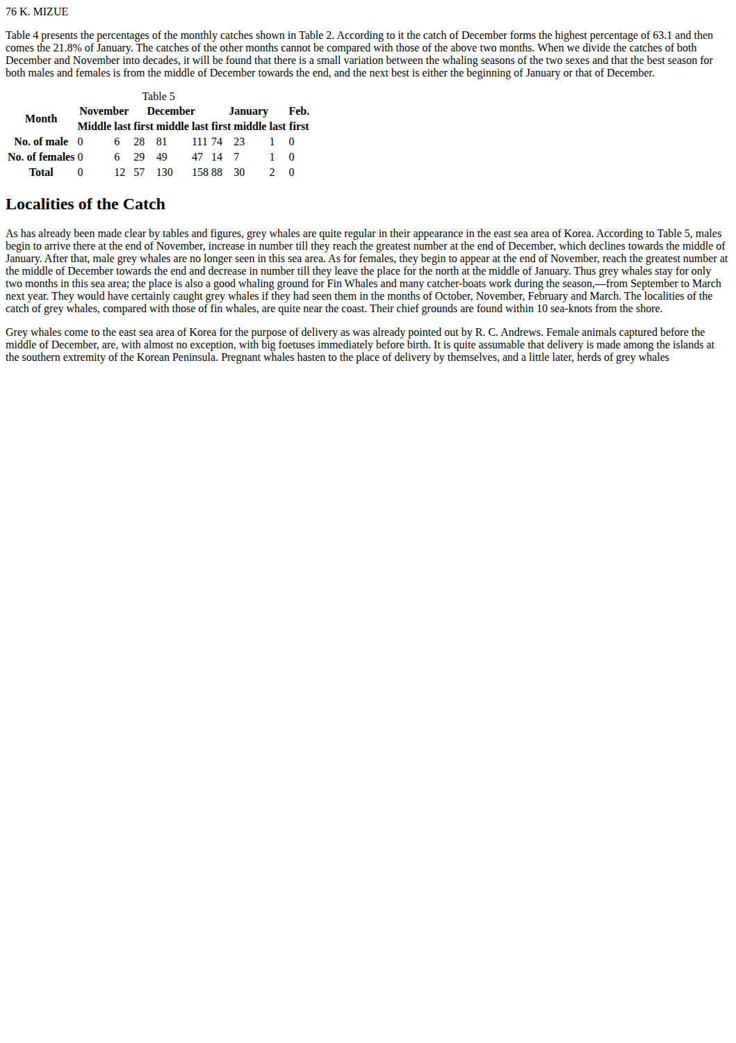76 K. MIZUE
Table 4 presents the percentages of the monthly catches shown in Table 2. According to it the catch of December forms the highest percentage of 63.1 and then comes the 21.8% of January. The catches of the other months cannot be compared with those of the above two months. When we divide the catches of both December and November into decades, it will be found that there is a small variation between the whaling seasons of the two sexes and that the best season for both males and females is from the middle of December towards the end, and the next best is either the beginning of January or that of December.
Table 5
| Month | November | December | January | Feb. |
| --- | --- | --- | --- | --- |
| Middle | last | first | middle | last | first | middle | last | first |
| No. of male | 0 | 6 | 28 | 81 | 111 | 74 | 23 | 1 | 0 |
| No. of females | 0 | 6 | 29 | 49 | 47 | 14 | 7 | 1 | 0 |
| Total | 0 | 12 | 57 | 130 | 158 | 88 | 30 | 2 | 0 |
Localities of the Catch
As has already been made clear by tables and figures, grey whales are quite regular in their appearance in the east sea area of Korea. According to Table 5, males begin to arrive there at the end of November, increase in number till they reach the greatest number at the end of December, which declines towards the middle of January. After that, male grey whales are no longer seen in this sea area. As for females, they begin to appear at the end of November, reach the greatest number at the middle of December towards the end and decrease in number till they leave the place for the north at the middle of January. Thus grey whales stay for only two months in this sea area; the place is also a good whaling ground for Fin Whales and many catcher-boats work during the season,—from September to March next year. They would have certainly caught grey whales if they had seen them in the months of October, November, February and March. The localities of the catch of grey whales, compared with those of fin whales, are quite near the coast. Their chief grounds are found within 10 sea-knots from the shore.
Grey whales come to the east sea area of Korea for the purpose of delivery as was already pointed out by R. C. Andrews. Female animals captured before the middle of December, are, with almost no exception, with big foetuses immediately before birth. It is quite assumable that delivery is made among the islands at the southern extremity of the Korean Peninsula. Pregnant whales hasten to the place of delivery by themselves, and a little later, herds of grey whales